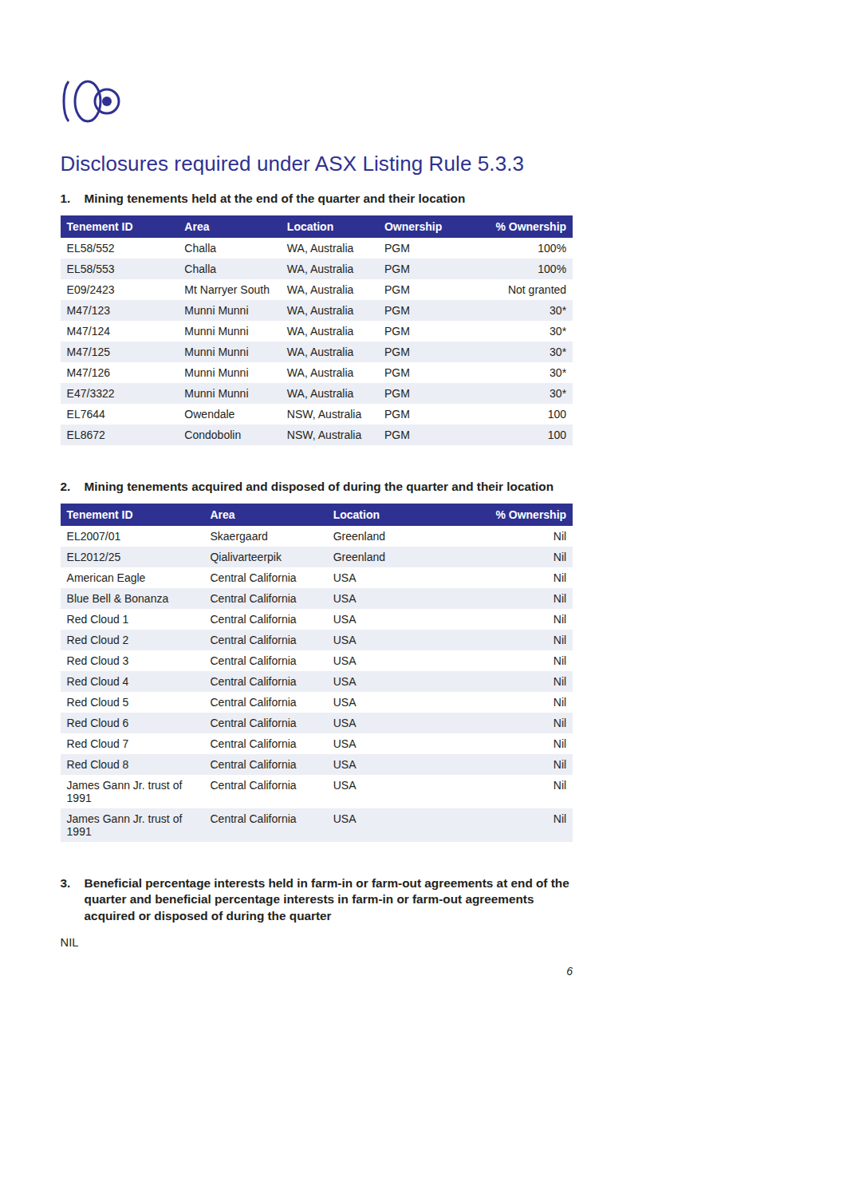Disclosures required under ASX Listing Rule 5.3.3
Mining tenements held at the end of the quarter and their location
| Tenement ID | Area | Location | Ownership | % Ownership |
| --- | --- | --- | --- | --- |
| EL58/552 | Challa | WA, Australia | PGM | 100% |
| EL58/553 | Challa | WA, Australia | PGM | 100% |
| E09/2423 | Mt Narryer South | WA, Australia | PGM | Not granted |
| M47/123 | Munni Munni | WA, Australia | PGM | 30* |
| M47/124 | Munni Munni | WA, Australia | PGM | 30* |
| M47/125 | Munni Munni | WA, Australia | PGM | 30* |
| M47/126 | Munni Munni | WA, Australia | PGM | 30* |
| E47/3322 | Munni Munni | WA, Australia | PGM | 30* |
| EL7644 | Owendale | NSW, Australia | PGM | 100 |
| EL8672 | Condobolin | NSW, Australia | PGM | 100 |
Mining tenements acquired and disposed of during the quarter and their location
| Tenement ID | Area | Location | % Ownership |
| --- | --- | --- | --- |
| EL2007/01 | Skaergaard | Greenland | Nil |
| EL2012/25 | Qialivarteerpik | Greenland | Nil |
| American Eagle | Central California | USA | Nil |
| Blue Bell & Bonanza | Central California | USA | Nil |
| Red Cloud 1 | Central California | USA | Nil |
| Red Cloud 2 | Central California | USA | Nil |
| Red Cloud 3 | Central California | USA | Nil |
| Red Cloud 4 | Central California | USA | Nil |
| Red Cloud 5 | Central California | USA | Nil |
| Red Cloud 6 | Central California | USA | Nil |
| Red Cloud 7 | Central California | USA | Nil |
| Red Cloud 8 | Central California | USA | Nil |
| James Gann Jr. trust of 1991 | Central California | USA | Nil |
| James Gann Jr. trust of 1991 | Central California | USA | Nil |
Beneficial percentage interests held in farm-in or farm-out agreements at end of the quarter and beneficial percentage interests in farm-in or farm-out agreements acquired or disposed of during the quarter
NIL
6